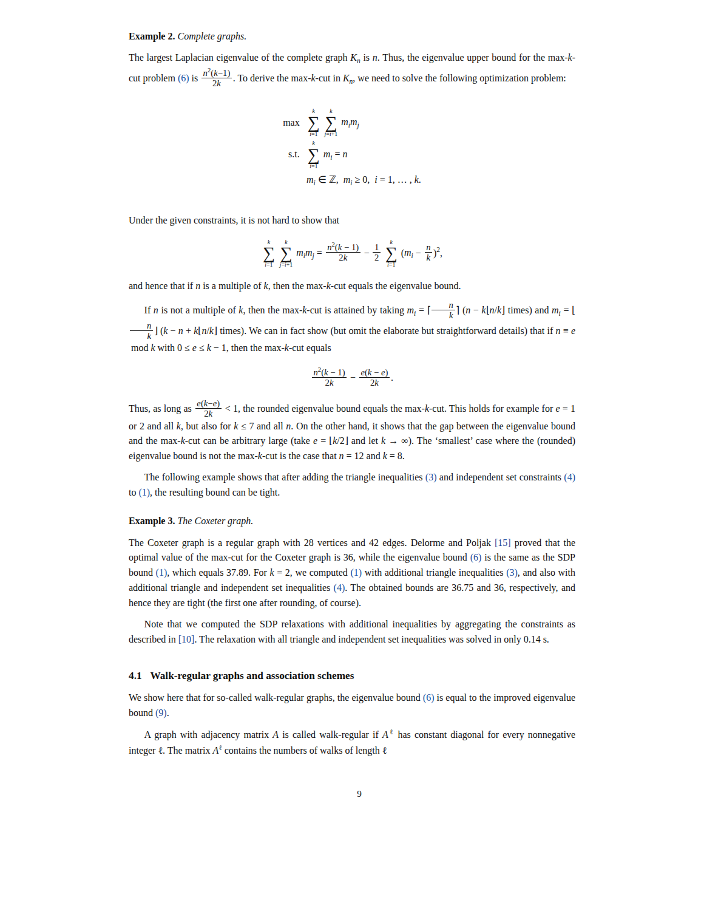Example 2. Complete graphs.
The largest Laplacian eigenvalue of the complete graph Kn is n. Thus, the eigenvalue upper bound for the max-k-cut problem (6) is n2(k−1) 2k. To derive the max-k-cut in Kn, we need to solve the following optimization problem:
| max | k ∑ i =1 k ∑ j = i +1 m i m j |
| s.t. | k ∑ i =1 m i = n |
| | m i ∈ ℤ, m i ≥ 0, i = 1, … , k . |
Under the given constraints, it is not hard to show that
k∑i=1 k∑j=i+1 mimj = n2(k − 1) 2k − 12 k∑i=1 (mi − nk)2,
and hence that if n is a multiple of k, then the max-k-cut equals the eigenvalue bound.
If n is not a multiple of k, then the max-k-cut is attained by taking mi = ⌈nk⌉ (n − k⌊n/k⌋ times) and mi = ⌊nk⌋ (k − n + k⌊n/k⌋ times). We can in fact show (but omit the elaborate but straightforward details) that if n ≡ e mod k with 0 ≤ e ≤ k − 1, then the max-k-cut equals
n2(k − 1) 2k − e(k − e) 2k.
Thus, as long as e(k−e) 2k < 1, the rounded eigenvalue bound equals the max-k-cut. This holds for example for e = 1 or 2 and all k, but also for k ≤ 7 and all n. On the other hand, it shows that the gap between the eigenvalue bound and the max-k-cut can be arbitrary large (take e = ⌊k/2⌋ and let k → ∞). The ‘smallest’ case where the (rounded) eigenvalue bound is not the max-k-cut is the case that n = 12 and k = 8.
The following example shows that after adding the triangle inequalities (3) and independent set constraints (4) to (1), the resulting bound can be tight.
Example 3. The Coxeter graph.
The Coxeter graph is a regular graph with 28 vertices and 42 edges. Delorme and Poljak [15] proved that the optimal value of the max-cut for the Coxeter graph is 36, while the eigenvalue bound (6) is the same as the SDP bound (1), which equals 37.89. For k = 2, we computed (1) with additional triangle inequalities (3), and also with additional triangle and independent set inequalities (4). The obtained bounds are 36.75 and 36, respectively, and hence they are tight (the first one after rounding, of course).
Note that we computed the SDP relaxations with additional inequalities by aggregating the constraints as described in [10]. The relaxation with all triangle and independent set inequalities was solved in only 0.14 s.
4.1 Walk-regular graphs and association schemes
We show here that for so-called walk-regular graphs, the eigenvalue bound (6) is equal to the improved eigenvalue bound (9).
A graph with adjacency matrix A is called walk-regular if Aℓ has constant diagonal for every nonnegative integer ℓ. The matrix Aℓ contains the numbers of walks of length ℓ
9